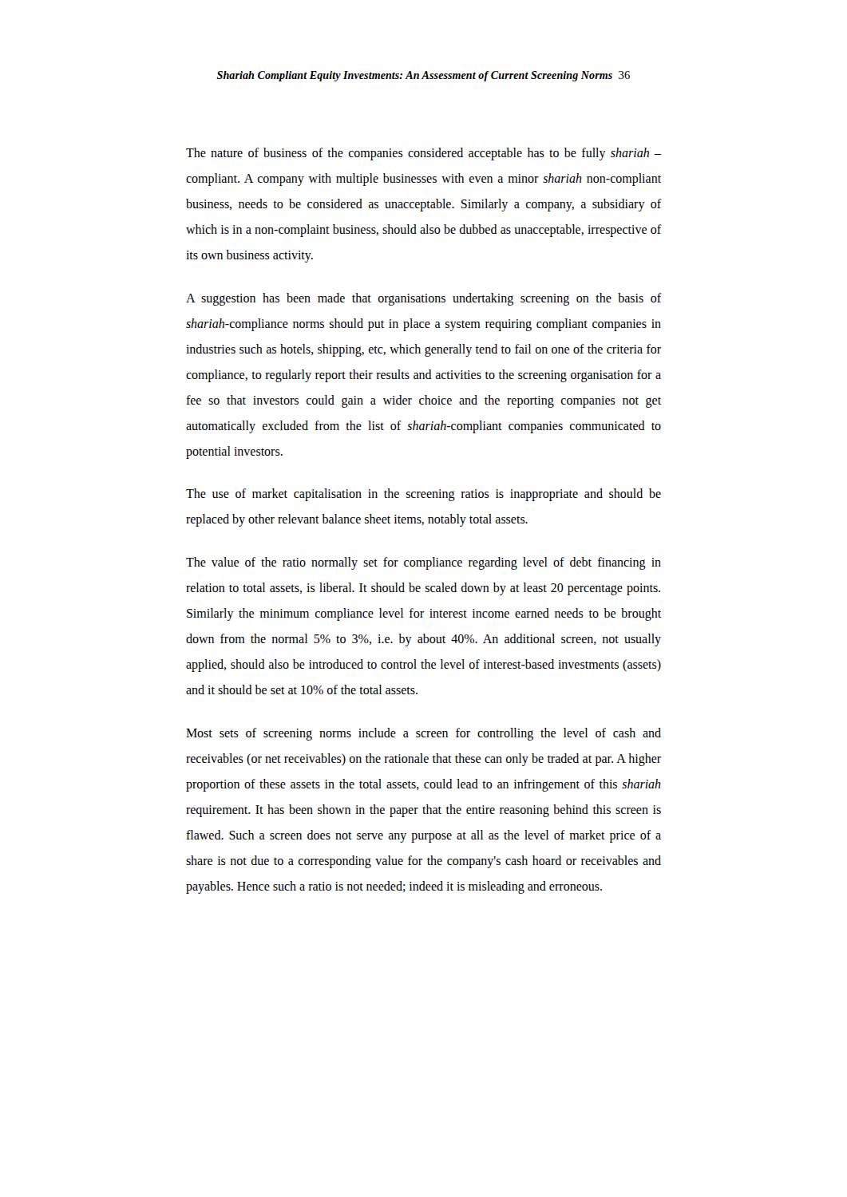Shariah Compliant Equity Investments: An Assessment of Current Screening Norms36
The nature of business of the companies considered acceptable has to be fully shariah – compliant. A company with multiple businesses with even a minor shariah non-compliant business, needs to be considered as unacceptable. Similarly a company, a subsidiary of which is in a non-complaint business, should also be dubbed as unacceptable, irrespective of its own business activity.
A suggestion has been made that organisations undertaking screening on the basis of shariah-compliance norms should put in place a system requiring compliant companies in industries such as hotels, shipping, etc, which generally tend to fail on one of the criteria for compliance, to regularly report their results and activities to the screening organisation for a fee so that investors could gain a wider choice and the reporting companies not get automatically excluded from the list of shariah-compliant companies communicated to potential investors.
The use of market capitalisation in the screening ratios is inappropriate and should be replaced by other relevant balance sheet items, notably total assets.
The value of the ratio normally set for compliance regarding level of debt financing in relation to total assets, is liberal. It should be scaled down by at least 20 percentage points. Similarly the minimum compliance level for interest income earned needs to be brought down from the normal 5% to 3%, i.e. by about 40%. An additional screen, not usually applied, should also be introduced to control the level of interest-based investments (assets) and it should be set at 10% of the total assets.
Most sets of screening norms include a screen for controlling the level of cash and receivables (or net receivables) on the rationale that these can only be traded at par. A higher proportion of these assets in the total assets, could lead to an infringement of this shariah requirement. It has been shown in the paper that the entire reasoning behind this screen is flawed. Such a screen does not serve any purpose at all as the level of market price of a share is not due to a corresponding value for the company's cash hoard or receivables and payables. Hence such a ratio is not needed; indeed it is misleading and erroneous.